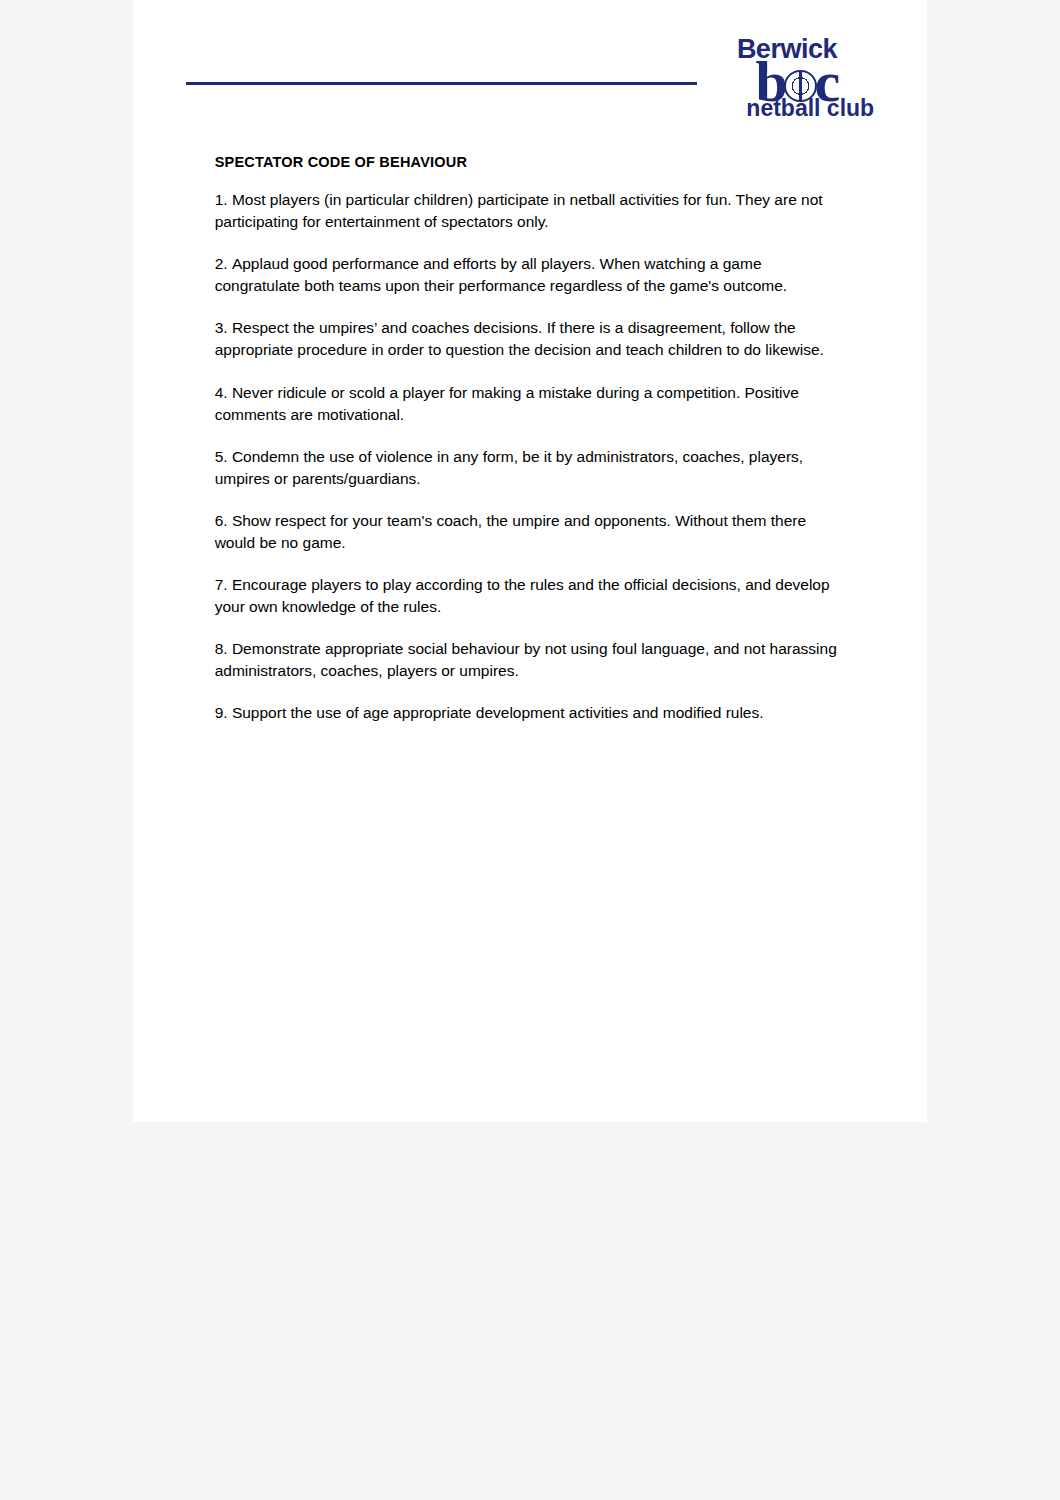Berwick b c netball club
Spectator Code of Behaviour
1. Most players (in particular children) participate in netball activities for fun. They are not participating for entertainment of spectators only.
2. Applaud good performance and efforts by all players. When watching a game congratulate both teams upon their performance regardless of the game's outcome.
3. Respect the umpires’ and coaches decisions. If there is a disagreement, follow the appropriate procedure in order to question the decision and teach children to do likewise.
4. Never ridicule or scold a player for making a mistake during a competition. Positive comments are motivational.
5. Condemn the use of violence in any form, be it by administrators, coaches, players, umpires or parents/guardians.
6. Show respect for your team's coach, the umpire and opponents. Without them there would be no game.
7. Encourage players to play according to the rules and the official decisions, and develop your own knowledge of the rules.
8. Demonstrate appropriate social behaviour by not using foul language, and not harassing administrators, coaches, players or umpires.
9. Support the use of age appropriate development activities and modified rules.